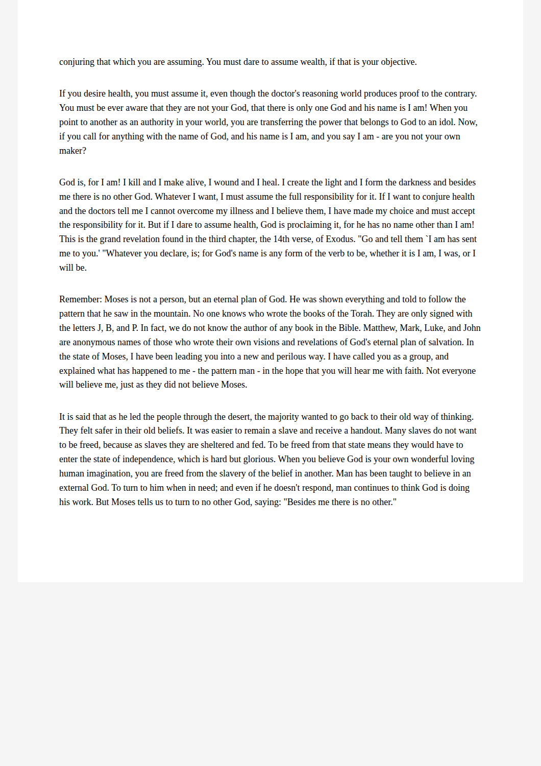conjuring that which you are assuming. You must dare to assume wealth, if that is your objective.
If you desire health, you must assume it, even though the doctor's reasoning world produces proof to the contrary. You must be ever aware that they are not your God, that there is only one God and his name is I am! When you point to another as an authority in your world, you are transferring the power that belongs to God to an idol. Now, if you call for anything with the name of God, and his name is I am, and you say I am - are you not your own maker?
God is, for I am! I kill and I make alive, I wound and I heal. I create the light and I form the darkness and besides me there is no other God. Whatever I want, I must assume the full responsibility for it. If I want to conjure health and the doctors tell me I cannot overcome my illness and I believe them, I have made my choice and must accept the responsibility for it. But if I dare to assume health, God is proclaiming it, for he has no name other than I am! This is the grand revelation found in the third chapter, the 14th verse, of Exodus. "Go and tell them `I am has sent me to you.' "Whatever you declare, is; for God's name is any form of the verb to be, whether it is I am, I was, or I will be.
Remember: Moses is not a person, but an eternal plan of God. He was shown everything and told to follow the pattern that he saw in the mountain. No one knows who wrote the books of the Torah. They are only signed with the letters J, B, and P. In fact, we do not know the author of any book in the Bible. Matthew, Mark, Luke, and John are anonymous names of those who wrote their own visions and revelations of God's eternal plan of salvation. In the state of Moses, I have been leading you into a new and perilous way. I have called you as a group, and explained what has happened to me - the pattern man - in the hope that you will hear me with faith. Not everyone will believe me, just as they did not believe Moses.
It is said that as he led the people through the desert, the majority wanted to go back to their old way of thinking. They felt safer in their old beliefs. It was easier to remain a slave and receive a handout. Many slaves do not want to be freed, because as slaves they are sheltered and fed. To be freed from that state means they would have to enter the state of independence, which is hard but glorious. When you believe God is your own wonderful loving human imagination, you are freed from the slavery of the belief in another. Man has been taught to believe in an external God. To turn to him when in need; and even if he doesn't respond, man continues to think God is doing his work. But Moses tells us to turn to no other God, saying: "Besides me there is no other."